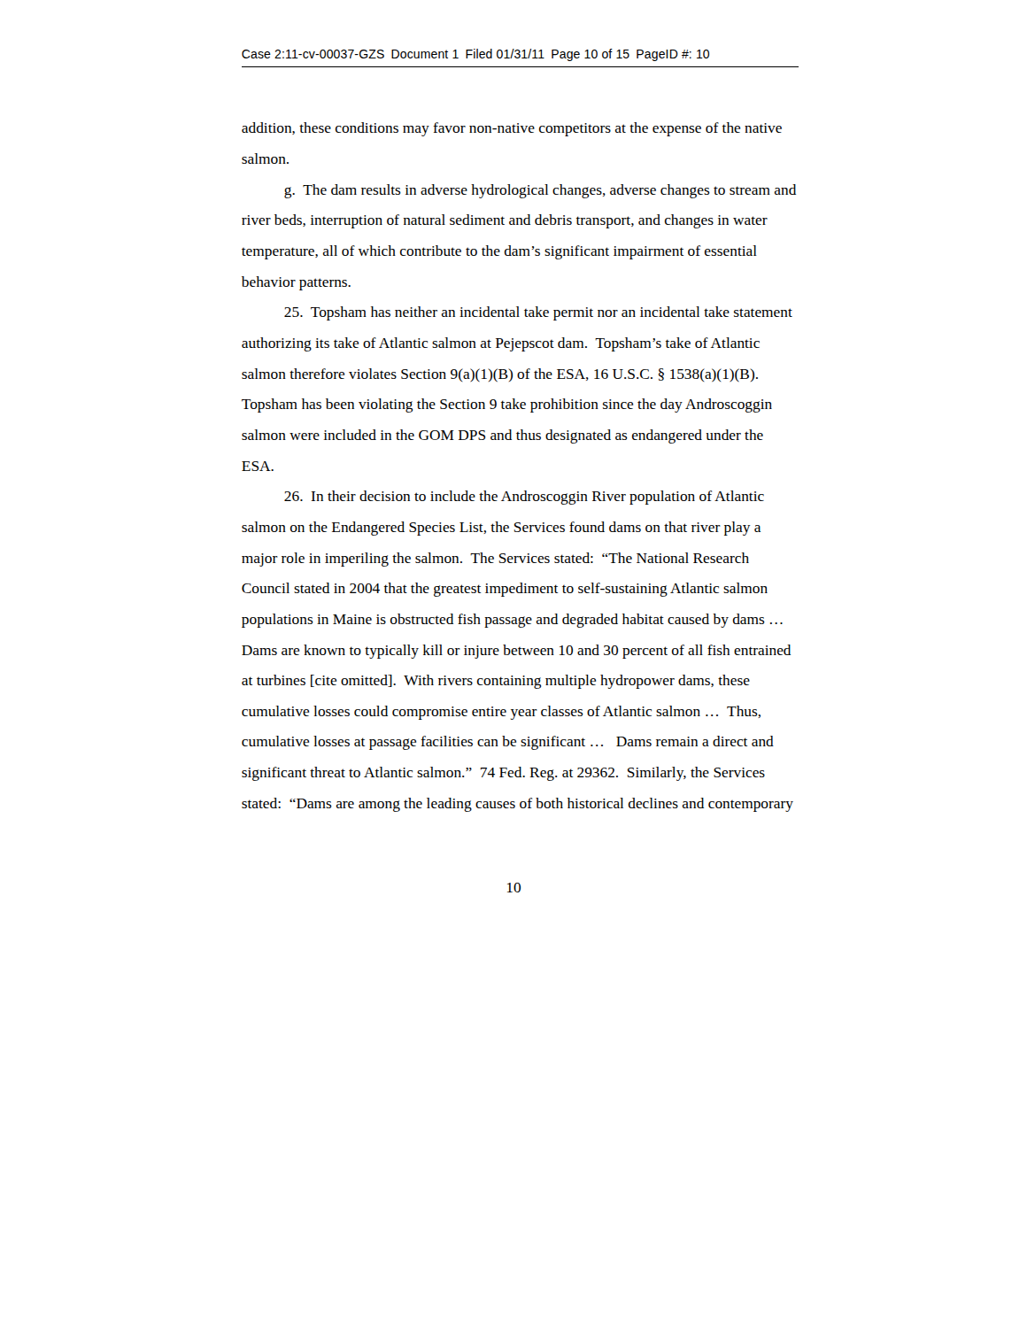Case 2:11-cv-00037-GZS Document 1 Filed 01/31/11 Page 10 of 15 PageID #: 10
addition, these conditions may favor non-native competitors at the expense of the native salmon.
g. The dam results in adverse hydrological changes, adverse changes to stream and river beds, interruption of natural sediment and debris transport, and changes in water temperature, all of which contribute to the dam’s significant impairment of essential behavior patterns.
25. Topsham has neither an incidental take permit nor an incidental take statement authorizing its take of Atlantic salmon at Pejepscot dam. Topsham’s take of Atlantic salmon therefore violates Section 9(a)(1)(B) of the ESA, 16 U.S.C. § 1538(a)(1)(B). Topsham has been violating the Section 9 take prohibition since the day Androscoggin salmon were included in the GOM DPS and thus designated as endangered under the ESA.
26. In their decision to include the Androscoggin River population of Atlantic salmon on the Endangered Species List, the Services found dams on that river play a major role in imperiling the salmon. The Services stated: “The National Research Council stated in 2004 that the greatest impediment to self-sustaining Atlantic salmon populations in Maine is obstructed fish passage and degraded habitat caused by dams … Dams are known to typically kill or injure between 10 and 30 percent of all fish entrained at turbines [cite omitted]. With rivers containing multiple hydropower dams, these cumulative losses could compromise entire year classes of Atlantic salmon … Thus, cumulative losses at passage facilities can be significant … Dams remain a direct and significant threat to Atlantic salmon.” 74 Fed. Reg. at 29362. Similarly, the Services stated: “Dams are among the leading causes of both historical declines and contemporary
10